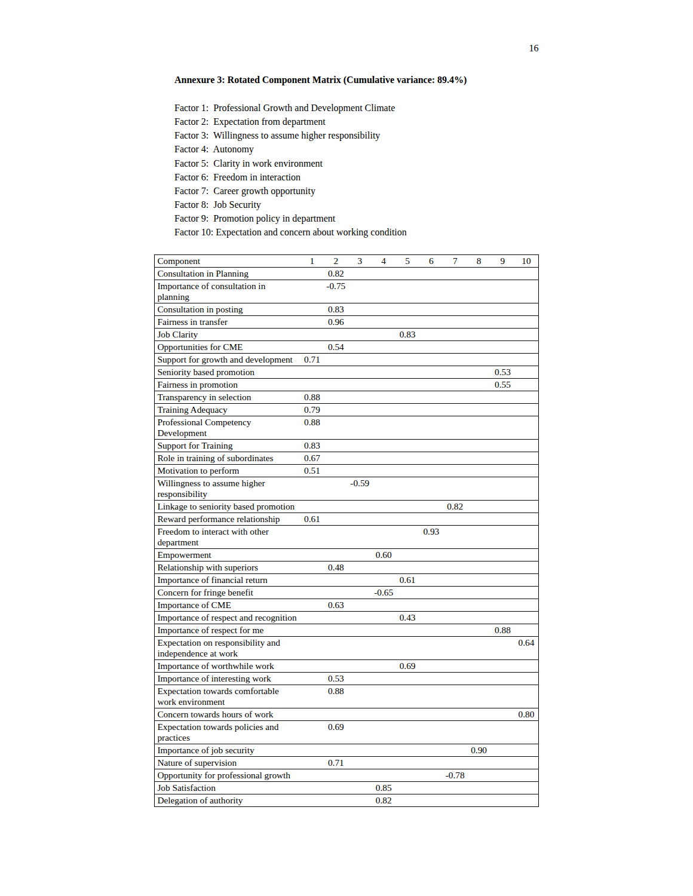16
Annexure 3: Rotated Component Matrix (Cumulative variance: 89.4%)
Factor 1: Professional Growth and Development Climate
Factor 2: Expectation from department
Factor 3: Willingness to assume higher responsibility
Factor 4: Autonomy
Factor 5: Clarity in work environment
Factor 6: Freedom in interaction
Factor 7: Career growth opportunity
Factor 8: Job Security
Factor 9: Promotion policy in department
Factor 10: Expectation and concern about working condition
| Component | 1 | 2 | 3 | 4 | 5 | 6 | 7 | 8 | 9 | 10 |
| --- | --- | --- | --- | --- | --- | --- | --- | --- | --- | --- |
| Consultation in Planning | | 0.82 | | | | | | | | |
| Importance of consultation in planning | | -0.75 | | | | | | | | |
| Consultation in posting | | 0.83 | | | | | | | | |
| Fairness in transfer | | 0.96 | | | | | | | | |
| Job Clarity | | | | | 0.83 | | | | | |
| Opportunities for CME | | 0.54 | | | | | | | | |
| Support for growth and development | 0.71 | | | | | | | | | |
| Seniority based promotion | | | | | | | | | 0.53 | |
| Fairness in promotion | | | | | | | | | 0.55 | |
| Transparency in selection | 0.88 | | | | | | | | | |
| Training Adequacy | 0.79 | | | | | | | | | |
| Professional Competency Development | 0.88 | | | | | | | | | |
| Support for Training | 0.83 | | | | | | | | | |
| Role in training of subordinates | 0.67 | | | | | | | | | |
| Motivation to perform | 0.51 | | | | | | | | | |
| Willingness to assume higher responsibility | | | -0.59 | | | | | | | |
| Linkage to seniority based promotion | | | | | | | 0.82 | | | |
| Reward performance relationship | 0.61 | | | | | | | | | |
| Freedom to interact with other department | | | | | | 0.93 | | | | |
| Empowerment | | | | 0.60 | | | | | | |
| Relationship with superiors | | 0.48 | | | | | | | | |
| Importance of financial return | | | | | 0.61 | | | | | |
| Concern for fringe benefit | | | | -0.65 | | | | | | |
| Importance of CME | | 0.63 | | | | | | | | |
| Importance of respect and recognition | | | | | 0.43 | | | | | |
| Importance of respect for me | | | | | | | | | 0.88 | |
| Expectation on responsibility and independence at work | | | | | | | | | | 0.64 |
| Importance of worthwhile work | | | | | 0.69 | | | | | |
| Importance of interesting work | | 0.53 | | | | | | | | |
| Expectation towards comfortable work environment | | 0.88 | | | | | | | | |
| Concern towards hours of work | | | | | | | | | | 0.80 |
| Expectation towards policies and practices | | 0.69 | | | | | | | | |
| Importance of job security | | | | | | | | 0.90 | | |
| Nature of supervision | | 0.71 | | | | | | | | |
| Opportunity for professional growth | | | | | | | -0.78 | | | |
| Job Satisfaction | | | | 0.85 | | | | | | |
| Delegation of authority | | | | 0.82 | | | | | | |